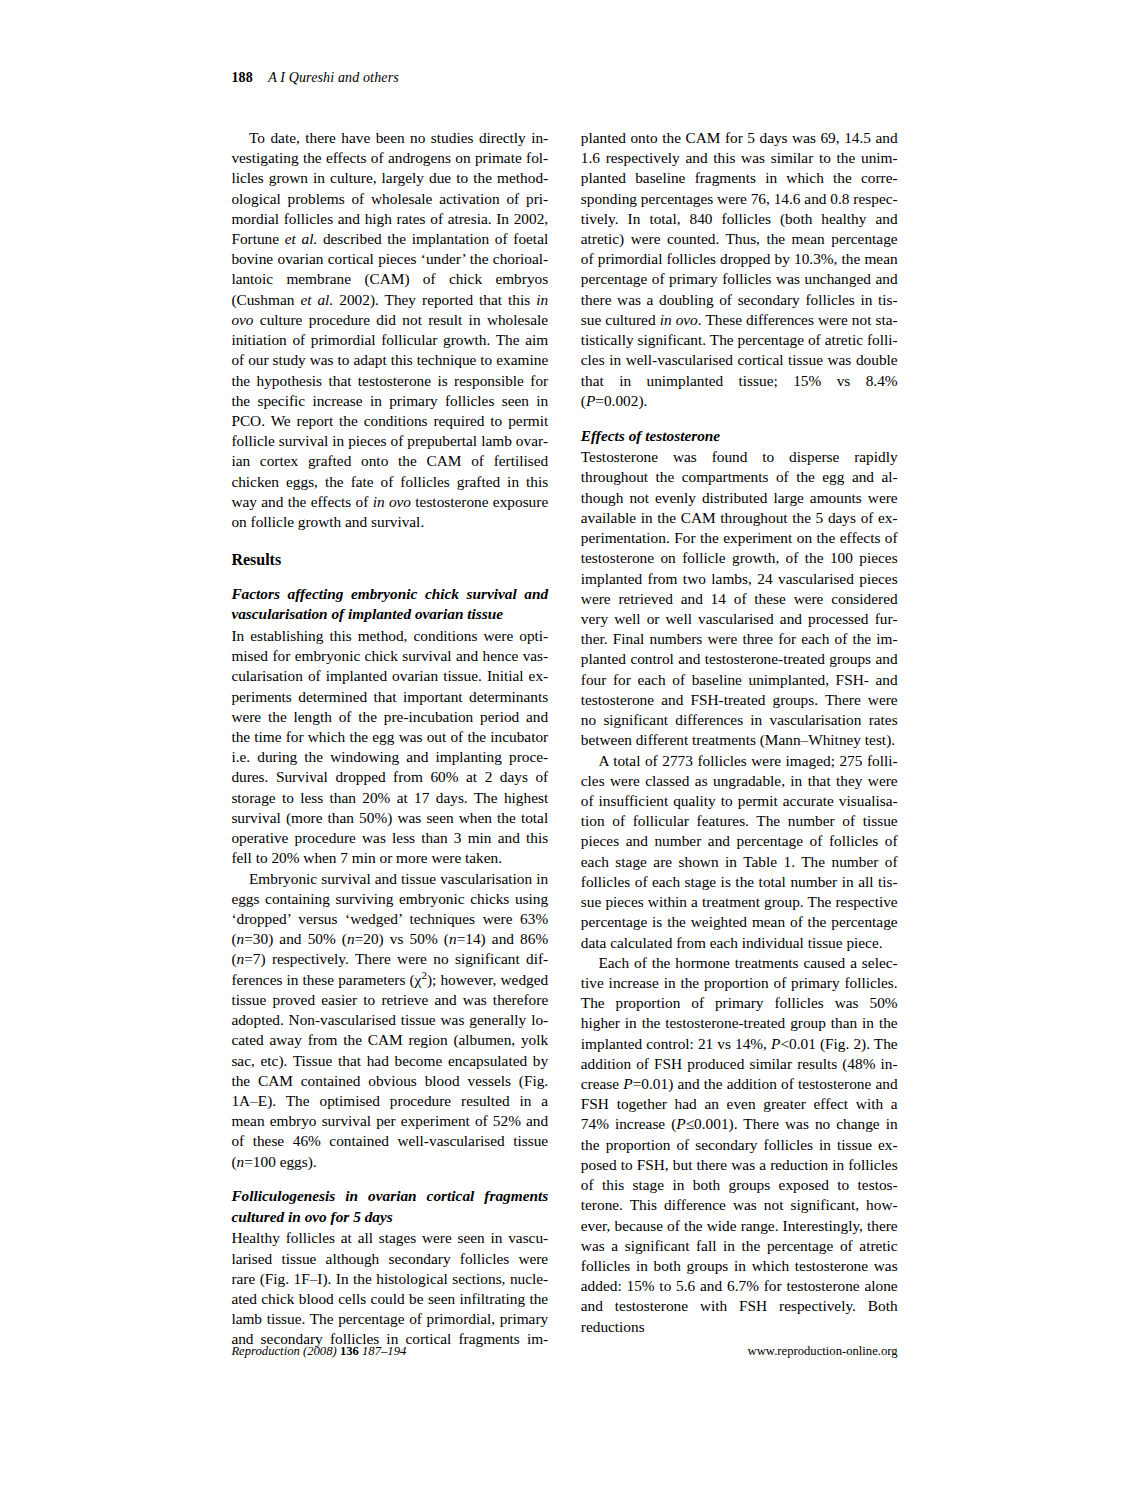188 A I Qureshi and others
To date, there have been no studies directly investigating the effects of androgens on primate follicles grown in culture, largely due to the methodological problems of wholesale activation of primordial follicles and high rates of atresia. In 2002, Fortune et al. described the implantation of foetal bovine ovarian cortical pieces ‘under’ the chorioallantoic membrane (CAM) of chick embryos (Cushman et al. 2002). They reported that this in ovo culture procedure did not result in wholesale initiation of primordial follicular growth. The aim of our study was to adapt this technique to examine the hypothesis that testosterone is responsible for the specific increase in primary follicles seen in PCO. We report the conditions required to permit follicle survival in pieces of prepubertal lamb ovarian cortex grafted onto the CAM of fertilised chicken eggs, the fate of follicles grafted in this way and the effects of in ovo testosterone exposure on follicle growth and survival.
Results
Factors affecting embryonic chick survival and vascularisation of implanted ovarian tissue
In establishing this method, conditions were optimised for embryonic chick survival and hence vascularisation of implanted ovarian tissue. Initial experiments determined that important determinants were the length of the pre-incubation period and the time for which the egg was out of the incubator i.e. during the windowing and implanting procedures. Survival dropped from 60% at 2 days of storage to less than 20% at 17 days. The highest survival (more than 50%) was seen when the total operative procedure was less than 3 min and this fell to 20% when 7 min or more were taken.
Embryonic survival and tissue vascularisation in eggs containing surviving embryonic chicks using ‘dropped’ versus ‘wedged’ techniques were 63% (n=30) and 50% (n=20) vs 50% (n=14) and 86% (n=7) respectively. There were no significant differences in these parameters (χ2); however, wedged tissue proved easier to retrieve and was therefore adopted. Non-vascularised tissue was generally located away from the CAM region (albumen, yolk sac, etc). Tissue that had become encapsulated by the CAM contained obvious blood vessels (Fig. 1A–E). The optimised procedure resulted in a mean embryo survival per experiment of 52% and of these 46% contained well-vascularised tissue (n=100 eggs).
Folliculogenesis in ovarian cortical fragments cultured in ovo for 5 days
Healthy follicles at all stages were seen in vascularised tissue although secondary follicles were rare (Fig. 1F–I). In the histological sections, nucleated chick blood cells could be seen infiltrating the lamb tissue. The percentage of primordial, primary and secondary follicles in cortical fragments implanted onto the CAM for 5 days was 69, 14.5 and 1.6 respectively and this was similar to the unimplanted baseline fragments in which the corresponding percentages were 76, 14.6 and 0.8 respectively. In total, 840 follicles (both healthy and atretic) were counted. Thus, the mean percentage of primordial follicles dropped by 10.3%, the mean percentage of primary follicles was unchanged and there was a doubling of secondary follicles in tissue cultured in ovo. These differences were not statistically significant. The percentage of atretic follicles in well-vascularised cortical tissue was double that in unimplanted tissue; 15% vs 8.4% (P=0.002).
Effects of testosterone
Testosterone was found to disperse rapidly throughout the compartments of the egg and although not evenly distributed large amounts were available in the CAM throughout the 5 days of experimentation. For the experiment on the effects of testosterone on follicle growth, of the 100 pieces implanted from two lambs, 24 vascularised pieces were retrieved and 14 of these were considered very well or well vascularised and processed further. Final numbers were three for each of the implanted control and testosterone-treated groups and four for each of baseline unimplanted, FSH- and testosterone and FSH-treated groups. There were no significant differences in vascularisation rates between different treatments (Mann–Whitney test).
A total of 2773 follicles were imaged; 275 follicles were classed as ungradable, in that they were of insufficient quality to permit accurate visualisation of follicular features. The number of tissue pieces and number and percentage of follicles of each stage are shown in Table 1. The number of follicles of each stage is the total number in all tissue pieces within a treatment group. The respective percentage is the weighted mean of the percentage data calculated from each individual tissue piece.
Each of the hormone treatments caused a selective increase in the proportion of primary follicles. The proportion of primary follicles was 50% higher in the testosterone-treated group than in the implanted control: 21 vs 14%, P<0.01 (Fig. 2). The addition of FSH produced similar results (48% increase P=0.01) and the addition of testosterone and FSH together had an even greater effect with a 74% increase (P≤0.001). There was no change in the proportion of secondary follicles in tissue exposed to FSH, but there was a reduction in follicles of this stage in both groups exposed to testosterone. This difference was not significant, however, because of the wide range. Interestingly, there was a significant fall in the percentage of atretic follicles in both groups in which testosterone was added: 15% to 5.6 and 6.7% for testosterone alone and testosterone with FSH respectively. Both reductions
Reproduction (2008) 136 187–194
www.reproduction-online.org